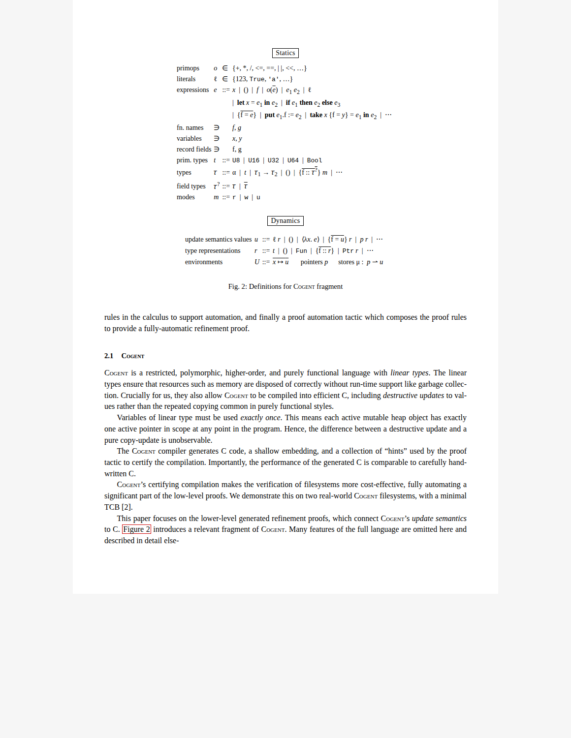Statics
| primops | o | ∈ | {+, *, /, <=, ==, / /, <<, …} |
| literals | ℓ | ∈ | {123, True , 'a' , …} |
| expressions | e | ::= | x / () / f / o ( e ) / e 1 e 2 / ℓ |
| | | | / let x = e 1 in e 2 / if e 1 then e 2 else e 3 |
| | | | / { f = e } / put e 1 .f := e 2 / take x {f = y } = e 1 in e 2 / ⋯ |
| fn. names | ∋ | | f , g |
| variables | ∋ | | x , y |
| record fields | ∋ | | f, g |
| prim. types | t | ::= | U8 / U16 / U32 / U64 / Bool |
| types | 𝜏 | ::= | α / t / 𝜏 1 → 𝜏 2 / () / { f :: 𝜏 ? } m / ⋯ |
| field types | 𝜏 ? | ::= | 𝜏 / 𝜏 |
| modes | m | ::= | r / w / u |
Dynamics
| update semantics values | u | ::= | ℓ r / () / ⟨λ x . e ⟩ / { f = u } r / p r / ⋯ |
| type representations | r | ::= | t / () / Fun / { f :: r } / Ptr r / ⋯ |
| environments | U | ::= | x ↦ u pointers p stores μ : p ⇀ u |
Fig. 2: Definitions for Cogent fragment
rules in the calculus to support automation, and finally a proof automation tactic which composes the proof rules to provide a fully-automatic refinement proof.
2.1 Cogent
Cogent is a restricted, polymorphic, higher-order, and purely functional language with linear types. The linear types ensure that resources such as memory are disposed of correctly without run-time support like garbage collection. Crucially for us, they also allow Cogent to be compiled into efficient C, including destructive updates to values rather than the repeated copying common in purely functional styles.
Variables of linear type must be used exactly once. This means each active mutable heap object has exactly one active pointer in scope at any point in the program. Hence, the difference between a destructive update and a pure copy-update is unobservable.
The Cogent compiler generates C code, a shallow embedding, and a collection of “hints” used by the proof tactic to certify the compilation. Importantly, the performance of the generated C is comparable to carefully handwritten C.
Cogent’s certifying compilation makes the verification of filesystems more cost-effective, fully automating a significant part of the low-level proofs. We demonstrate this on two real-world Cogent filesystems, with a minimal TCB [2].
This paper focuses on the lower-level generated refinement proofs, which connect Cogent’s update semantics to C. Figure 2 introduces a relevant fragment of Cogent. Many features of the full language are omitted here and described in detail else-